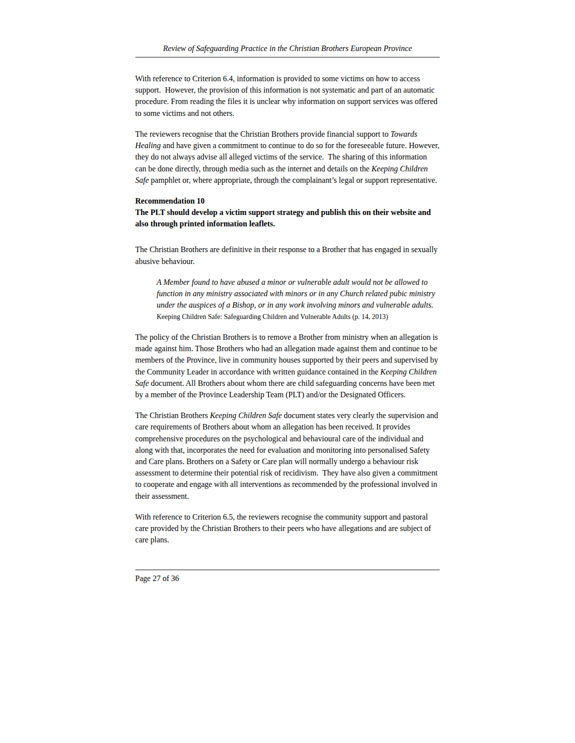Review of Safeguarding Practice in the Christian Brothers European Province
With reference to Criterion 6.4, information is provided to some victims on how to access support. However, the provision of this information is not systematic and part of an automatic procedure. From reading the files it is unclear why information on support services was offered to some victims and not others.
The reviewers recognise that the Christian Brothers provide financial support to Towards Healing and have given a commitment to continue to do so for the foreseeable future. However, they do not always advise all alleged victims of the service. The sharing of this information can be done directly, through media such as the internet and details on the Keeping Children Safe pamphlet or, where appropriate, through the complainant’s legal or support representative.
Recommendation 10
The PLT should develop a victim support strategy and publish this on their website and also through printed information leaflets.
The Christian Brothers are definitive in their response to a Brother that has engaged in sexually abusive behaviour.
A Member found to have abused a minor or vulnerable adult would not be allowed to function in any ministry associated with minors or in any Church related pubic ministry under the auspices of a Bishop, or in any work involving minors and vulnerable adults.
Keeping Children Safe: Safeguarding Children and Vulnerable Adults (p. 14, 2013)
The policy of the Christian Brothers is to remove a Brother from ministry when an allegation is made against him. Those Brothers who had an allegation made against them and continue to be members of the Province, live in community houses supported by their peers and supervised by the Community Leader in accordance with written guidance contained in the Keeping Children Safe document. All Brothers about whom there are child safeguarding concerns have been met by a member of the Province Leadership Team (PLT) and/or the Designated Officers.
The Christian Brothers Keeping Children Safe document states very clearly the supervision and care requirements of Brothers about whom an allegation has been received. It provides comprehensive procedures on the psychological and behavioural care of the individual and along with that, incorporates the need for evaluation and monitoring into personalised Safety and Care plans. Brothers on a Safety or Care plan will normally undergo a behaviour risk assessment to determine their potential risk of recidivism. They have also given a commitment to cooperate and engage with all interventions as recommended by the professional involved in their assessment.
With reference to Criterion 6.5, the reviewers recognise the community support and pastoral care provided by the Christian Brothers to their peers who have allegations and are subject of care plans.
Page 27 of 36